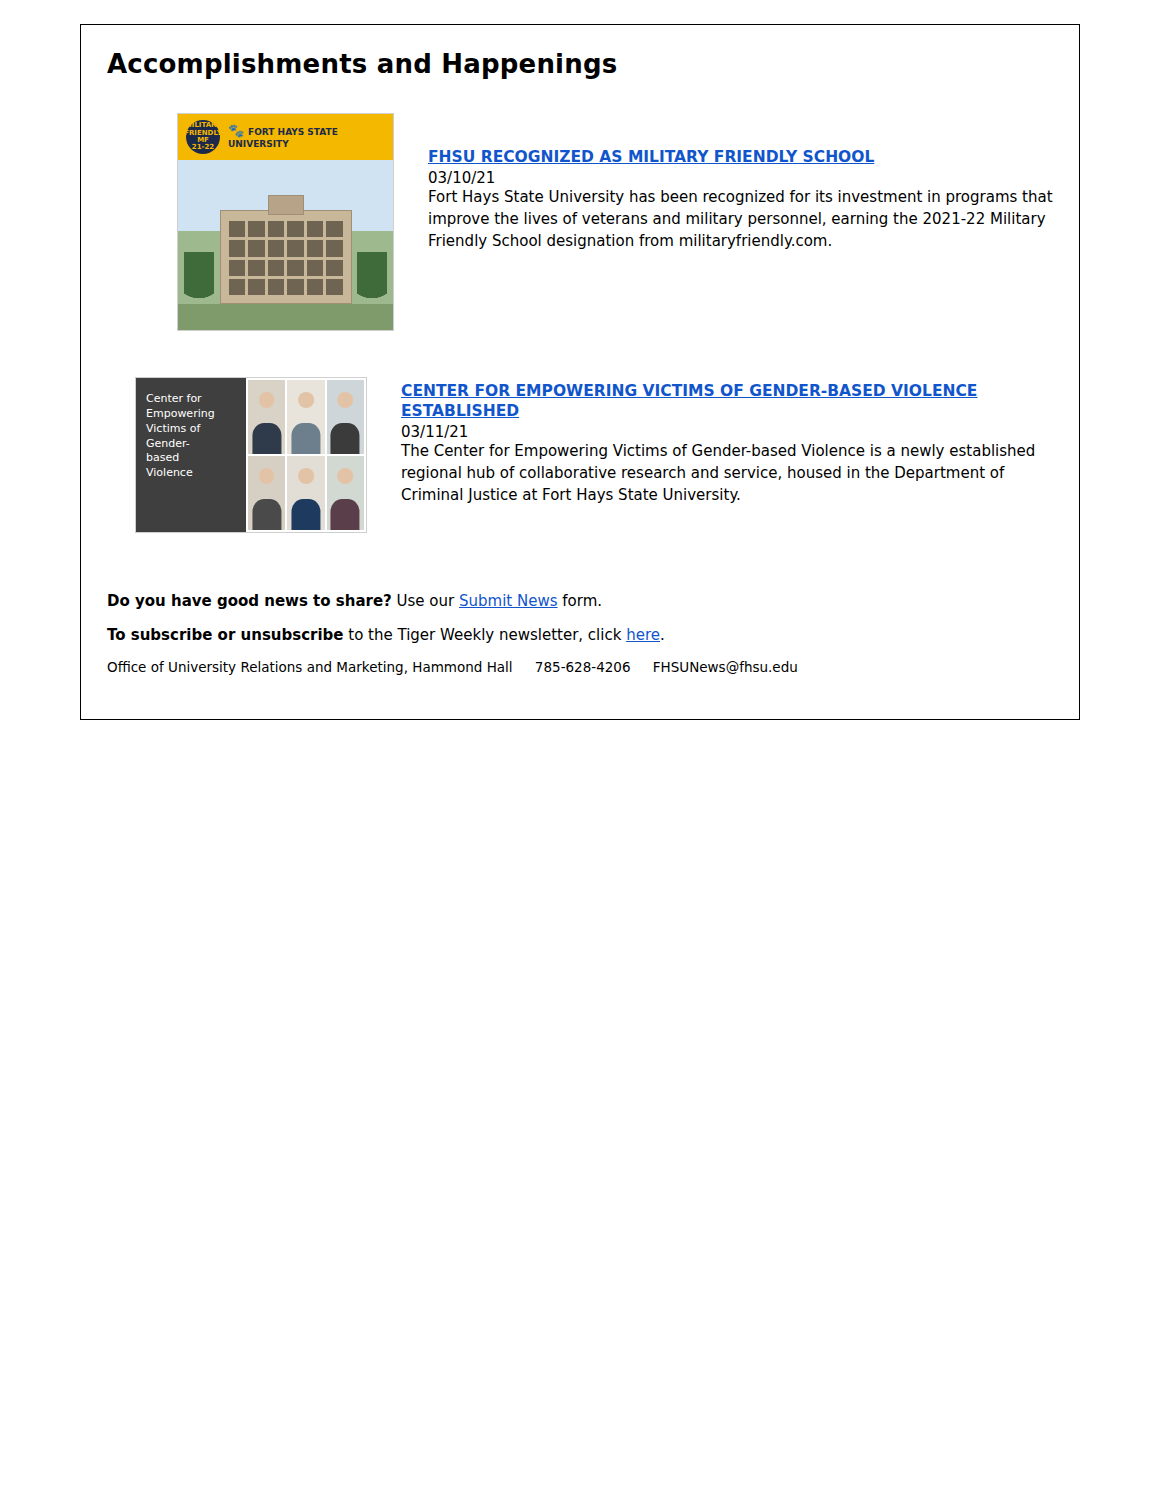Accomplishments and Happenings
MILITARY FRIENDLY MF 21-22
🐾FORT HAYS STATE
UNIVERSITY
FHSU Recognized as Military Friendly School
03/10/21
Fort Hays State University has been recognized for its investment in programs that improve the lives of veterans and military personnel, earning the 2021-22 Military Friendly School designation from militaryfriendly.com.
Center for
Empowering
Victims of
Gender-
based
Violence
Center for Empowering Victims of Gender-based Violence Established
03/11/21
The Center for Empowering Victims of Gender-based Violence is a newly established regional hub of collaborative research and service, housed in the Department of Criminal Justice at Fort Hays State University.
Do you have good news to share? Use our Submit News form.
To subscribe or unsubscribe to the Tiger Weekly newsletter, click here.
Office of University Relations and Marketing, Hammond Hall 785-628-4206 FHSUNews@fhsu.edu